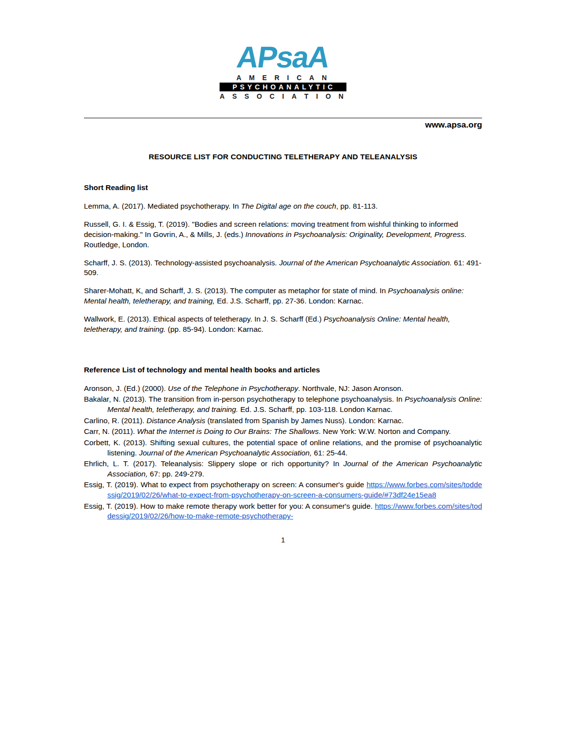APsaA
A M E R I C A N
PSYCHOANALYTIC
A S S O C I A T I O N
www.apsa.org
RESOURCE LIST FOR CONDUCTING TELETHERAPY AND TELEANALYSIS
Short Reading list
Lemma, A. (2017). Mediated psychotherapy. In The Digital age on the couch, pp. 81-113.
Russell, G. I. & Essig, T. (2019). "Bodies and screen relations: moving treatment from wishful thinking to informed decision-making." In Govrin, A., & Mills, J. (eds.) Innovations in Psychoanalysis: Originality, Development, Progress. Routledge, London.
Scharff, J. S. (2013). Technology-assisted psychoanalysis. Journal of the American Psychoanalytic Association. 61: 491-509.
Sharer-Mohatt, K, and Scharff, J. S. (2013). The computer as metaphor for state of mind. In Psychoanalysis online: Mental health, teletherapy, and training, Ed. J.S. Scharff, pp. 27-36. London: Karnac.
Wallwork, E. (2013). Ethical aspects of teletherapy. In J. S. Scharff (Ed.) Psychoanalysis Online: Mental health, teletherapy, and training. (pp. 85-94). London: Karnac.
Reference List of technology and mental health books and articles
Aronson, J. (Ed.) (2000). Use of the Telephone in Psychotherapy. Northvale, NJ: Jason Aronson.
Bakalar, N. (2013). The transition from in-person psychotherapy to telephone psychoanalysis. In Psychoanalysis Online: Mental health, teletherapy, and training. Ed. J.S. Scharff, pp. 103-118. London Karnac.
Carlino, R. (2011). Distance Analysis (translated from Spanish by James Nuss). London: Karnac.
Carr, N. (2011). What the Internet is Doing to Our Brains: The Shallows. New York: W.W. Norton and Company.
Corbett, K. (2013). Shifting sexual cultures, the potential space of online relations, and the promise of psychoanalytic listening. Journal of the American Psychoanalytic Association, 61: 25-44.
Ehrlich, L. T. (2017). Teleanalysis: Slippery slope or rich opportunity? In Journal of the American Psychoanalytic Association, 67: pp. 249-279.
Essig, T. (2019). What to expect from psychotherapy on screen: A consumer's guide https://www.forbes.com/sites/toddessig/2019/02/26/what-to-expect-from-psychotherapy-on-screen-a-consumers-guide/#73df24e15ea8
Essig, T. (2019). How to make remote therapy work better for you: A consumer's guide. https://www.forbes.com/sites/toddessig/2019/02/26/how-to-make-remote-psychotherapy-
1